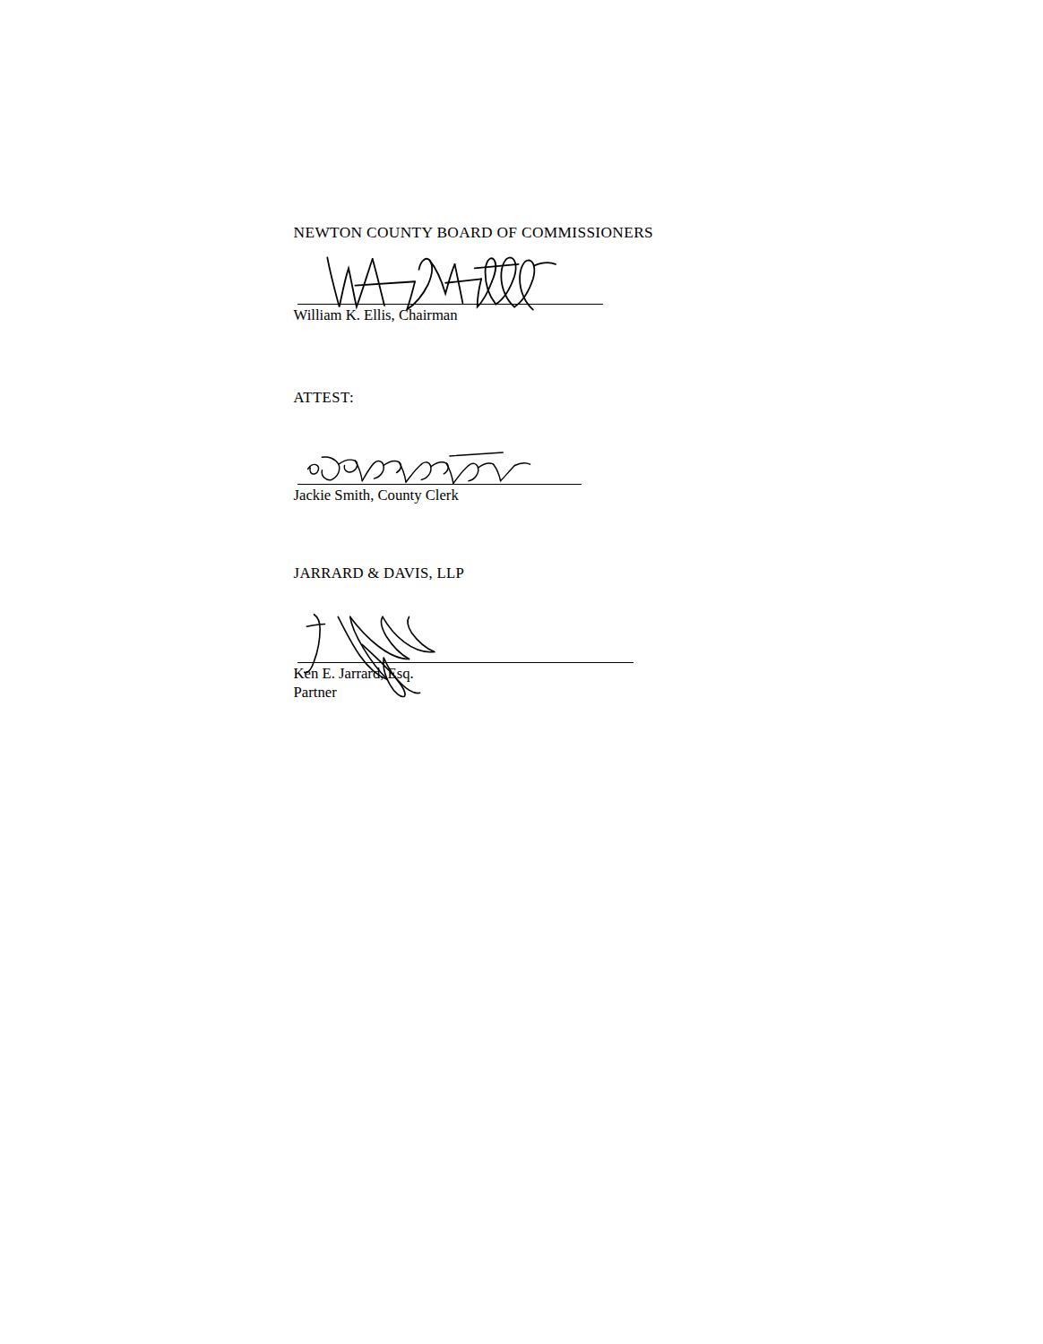NEWTON COUNTY BOARD OF COMMISSIONERS
William K. Ellis, Chairman
ATTEST:
Jackie Smith, County Clerk
JARRARD & DAVIS, LLP
Ken E. Jarrard, Esq.
Partner